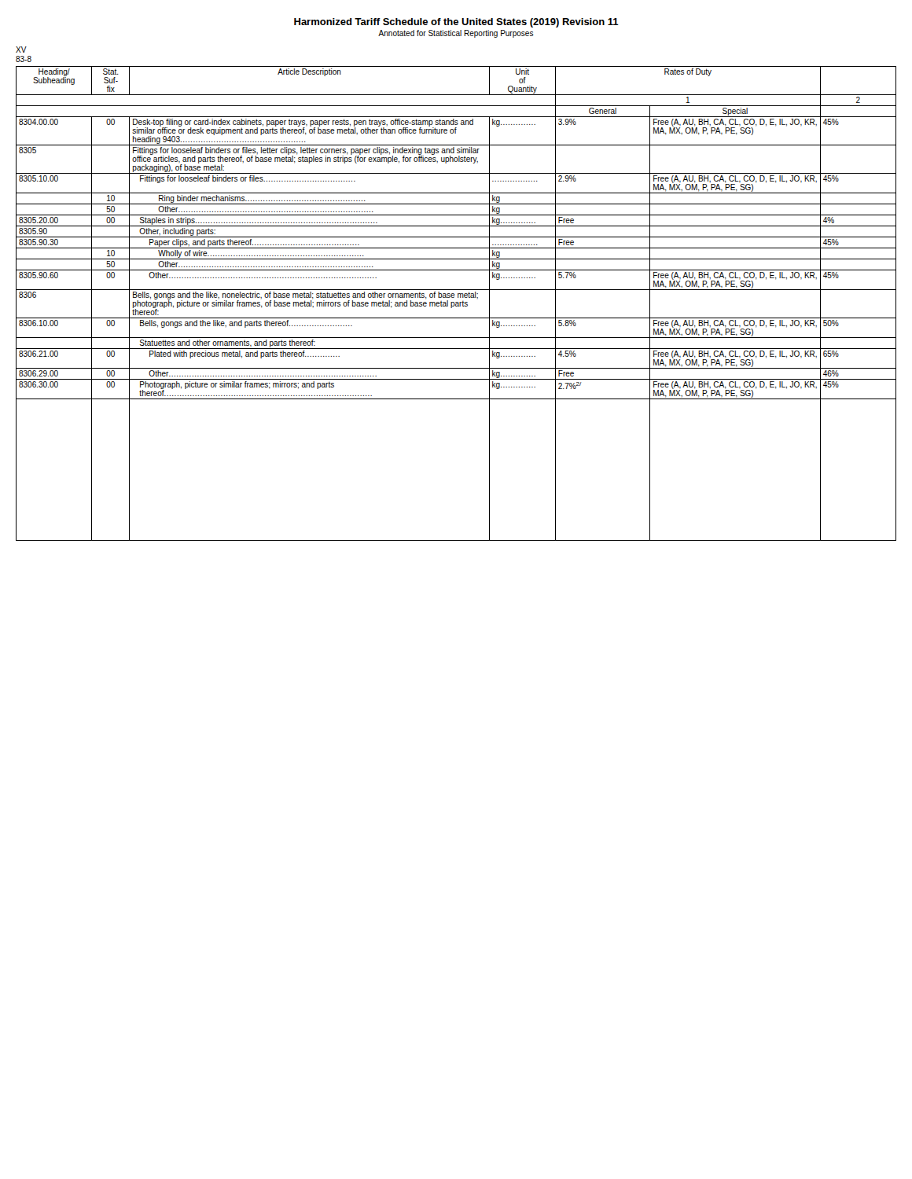Harmonized Tariff Schedule of the United States (2019) Revision 11
Annotated for Statistical Reporting Purposes
XV
83-8
| Heading/ Subheading | Stat. Suf- fix | Article Description | Unit of Quantity | Rates of Duty | |
| --- | --- | --- | --- | --- | --- |
| | 1 | 2 |
| | General | Special | |
| 8304.00.00 | 00 | Desk-top filing or card-index cabinets, paper trays, paper rests, pen trays, office-stamp stands and similar office or desk equipment and parts thereof, of base metal, other than office furniture of heading 9403 ................................................. | kg .............. | 3.9% | Free (A, AU, BH, CA, CL, CO, D, E, IL, JO, KR, MA, MX, OM, P, PA, PE, SG) | 45% |
| 8305 | | Fittings for looseleaf binders or files, letter clips, letter corners, paper clips, indexing tags and similar office articles, and parts thereof, of base metal; staples in strips (for example, for offices, upholstery, packaging), of base metal: | | | | |
| 8305.10.00 | | Fittings for looseleaf binders or files .................................... | .................. | 2.9% | Free (A, AU, BH, CA, CL, CO, D, E, IL, JO, KR, MA, MX, OM, P, PA, PE, SG) | 45% |
| | 10 | Ring binder mechanisms ............................................... | kg | | | |
| | 50 | Other ............................................................................ | kg | | | |
| 8305.20.00 | 00 | Staples in strips ....................................................................... | kg .............. | Free | | 4% |
| 8305.90 | | Other, including parts: | | | | |
| 8305.90.30 | | Paper clips, and parts thereof .......................................... | .................. | Free | | 45% |
| | 10 | Wholly of wire ............................................................. | kg | | | |
| | 50 | Other ............................................................................ | kg | | | |
| 8305.90.60 | 00 | Other ................................................................................. | kg .............. | 5.7% | Free (A, AU, BH, CA, CL, CO, D, E, IL, JO, KR, MA, MX, OM, P, PA, PE, SG) | 45% |
| 8306 | | Bells, gongs and the like, nonelectric, of base metal; statuettes and other ornaments, of base metal; photograph, picture or similar frames, of base metal; mirrors of base metal; and base metal parts thereof: | | | | |
| 8306.10.00 | 00 | Bells, gongs and the like, and parts thereof ......................... | kg .............. | 5.8% | Free (A, AU, BH, CA, CL, CO, D, E, IL, JO, KR, MA, MX, OM, P, PA, PE, SG) | 50% |
| | | Statuettes and other ornaments, and parts thereof: | | | | |
| 8306.21.00 | 00 | Plated with precious metal, and parts thereof .............. | kg .............. | 4.5% | Free (A, AU, BH, CA, CL, CO, D, E, IL, JO, KR, MA, MX, OM, P, PA, PE, SG) | 65% |
| 8306.29.00 | 00 | Other ................................................................................. | kg .............. | Free | | 46% |
| 8306.30.00 | 00 | Photograph, picture or similar frames; mirrors; and parts thereof ................................................................................. | kg .............. | 2.7% 2/ | Free (A, AU, BH, CA, CL, CO, D, E, IL, JO, KR, MA, MX, OM, P, PA, PE, SG) | 45% |